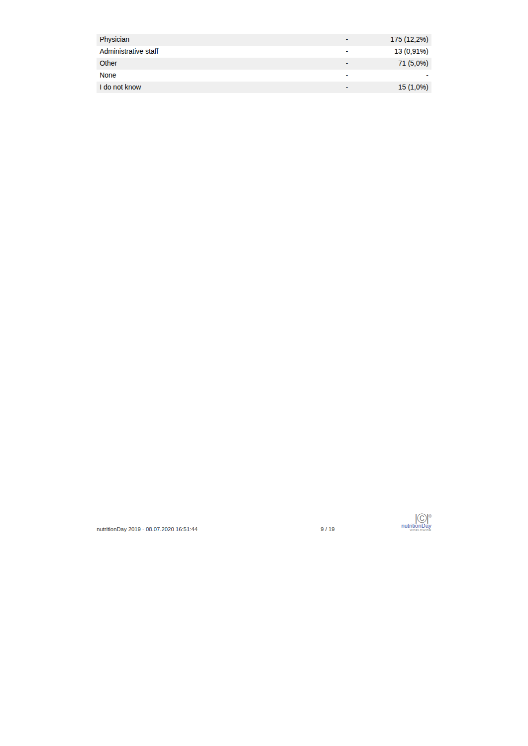| Physician | - | 175 (12,2%) |
| Administrative staff | - | 13 (0,91%) |
| Other | - | 71 (5,0%) |
| None | - | - |
| I do not know | - | 15 (1,0%) |
nutritionDay 2019 - 08.07.2020 16:51:44
9 / 19
|Ⓒ|®
nutritionDay
WORLDWIDE